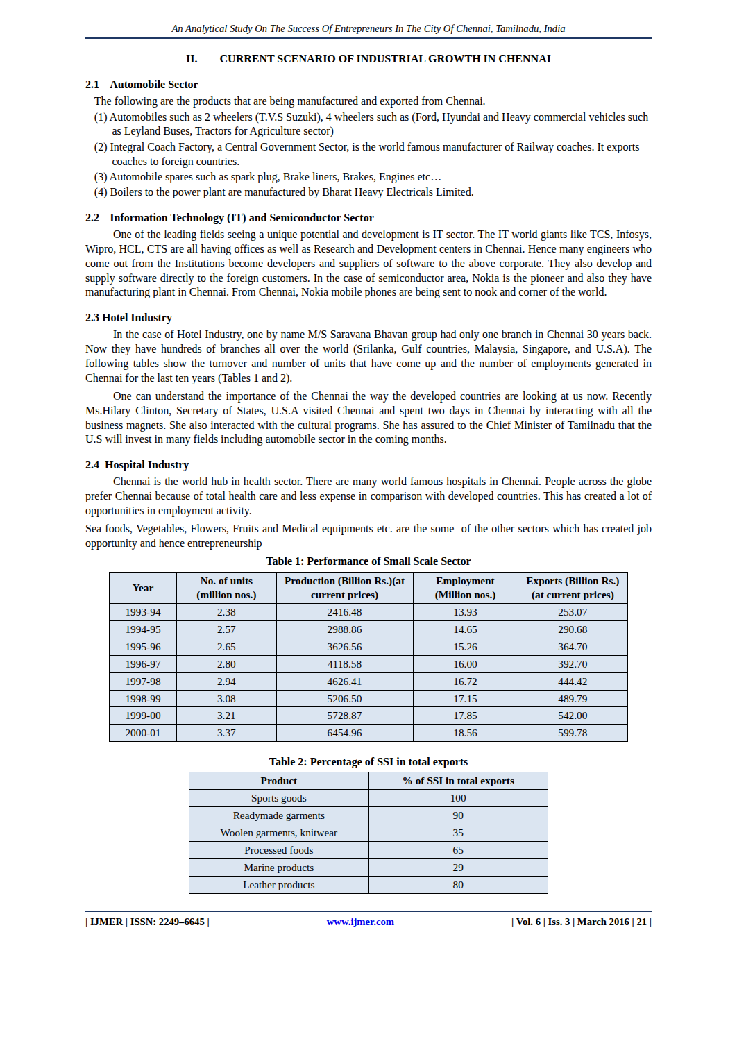An Analytical Study On The Success Of Entrepreneurs In The City Of Chennai, Tamilnadu, India
II. Current Scenario Of Industrial Growth In Chennai
2.1 Automobile Sector
The following are the products that are being manufactured and exported from Chennai.
(1) Automobiles such as 2 wheelers (T.V.S Suzuki), 4 wheelers such as (Ford, Hyundai and Heavy commercial vehicles such as Leyland Buses, Tractors for Agriculture sector)
(2) Integral Coach Factory, a Central Government Sector, is the world famous manufacturer of Railway coaches. It exports coaches to foreign countries.
(3) Automobile spares such as spark plug, Brake liners, Brakes, Engines etc…
(4) Boilers to the power plant are manufactured by Bharat Heavy Electricals Limited.
2.2 Information Technology (IT) and Semiconductor Sector
One of the leading fields seeing a unique potential and development is IT sector. The IT world giants like TCS, Infosys, Wipro, HCL, CTS are all having offices as well as Research and Development centers in Chennai. Hence many engineers who come out from the Institutions become developers and suppliers of software to the above corporate. They also develop and supply software directly to the foreign customers. In the case of semiconductor area, Nokia is the pioneer and also they have manufacturing plant in Chennai. From Chennai, Nokia mobile phones are being sent to nook and corner of the world.
2.3 Hotel Industry
In the case of Hotel Industry, one by name M/S Saravana Bhavan group had only one branch in Chennai 30 years back. Now they have hundreds of branches all over the world (Srilanka, Gulf countries, Malaysia, Singapore, and U.S.A). The following tables show the turnover and number of units that have come up and the number of employments generated in Chennai for the last ten years (Tables 1 and 2).
One can understand the importance of the Chennai the way the developed countries are looking at us now. Recently Ms.Hilary Clinton, Secretary of States, U.S.A visited Chennai and spent two days in Chennai by interacting with all the business magnets. She also interacted with the cultural programs. She has assured to the Chief Minister of Tamilnadu that the U.S will invest in many fields including automobile sector in the coming months.
2.4 Hospital Industry
Chennai is the world hub in health sector. There are many world famous hospitals in Chennai. People across the globe prefer Chennai because of total health care and less expense in comparison with developed countries. This has created a lot of opportunities in employment activity.
Sea foods, Vegetables, Flowers, Fruits and Medical equipments etc. are the some of the other sectors which has created job opportunity and hence entrepreneurship
Table 1: Performance of Small Scale Sector
| Year | No. of units (million nos.) | Production (Billion Rs.)(at current prices) | Employment (Million nos.) | Exports (Billion Rs.)(at current prices) |
| --- | --- | --- | --- | --- |
| 1993-94 | 2.38 | 2416.48 | 13.93 | 253.07 |
| 1994-95 | 2.57 | 2988.86 | 14.65 | 290.68 |
| 1995-96 | 2.65 | 3626.56 | 15.26 | 364.70 |
| 1996-97 | 2.80 | 4118.58 | 16.00 | 392.70 |
| 1997-98 | 2.94 | 4626.41 | 16.72 | 444.42 |
| 1998-99 | 3.08 | 5206.50 | 17.15 | 489.79 |
| 1999-00 | 3.21 | 5728.87 | 17.85 | 542.00 |
| 2000-01 | 3.37 | 6454.96 | 18.56 | 599.78 |
Table 2: Percentage of SSI in total exports
| Product | % of SSI in total exports |
| --- | --- |
| Sports goods | 100 |
| Readymade garments | 90 |
| Woolen garments, knitwear | 35 |
| Processed foods | 65 |
| Marine products | 29 |
| Leather products | 80 |
| IJMER | ISSN: 2249–6645 |
www.ijmer.com
| Vol. 6 | Iss. 3 | March 2016 | 21 |